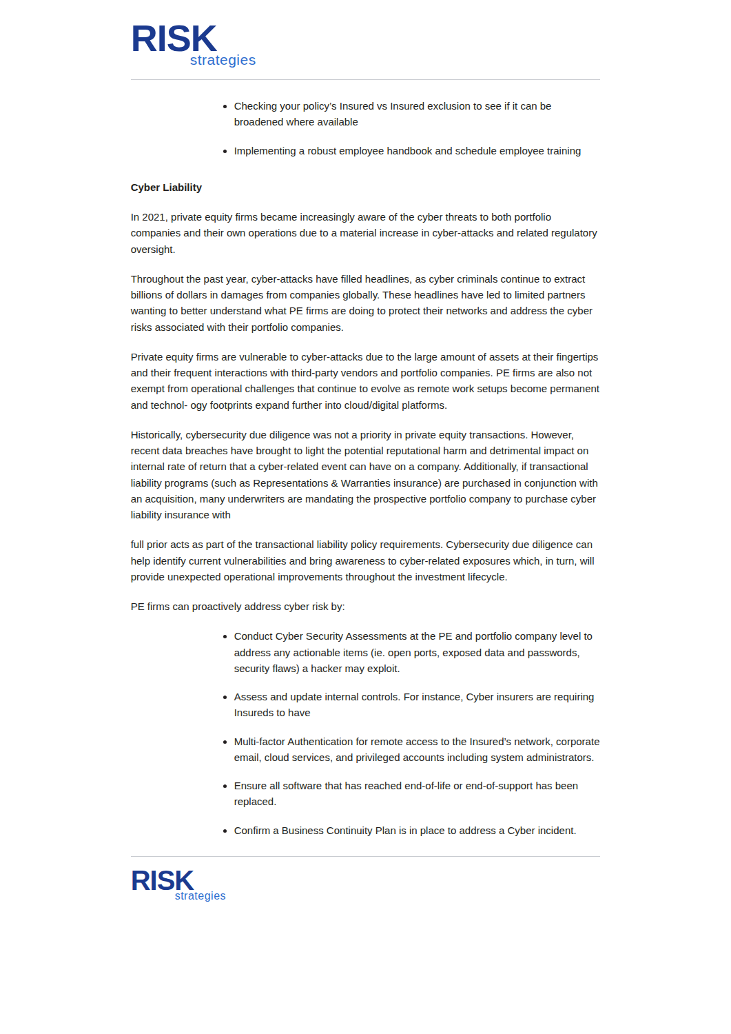RISK strategies
Checking your policy’s Insured vs Insured exclusion to see if it can be broadened where available
Implementing a robust employee handbook and schedule employee training
Cyber Liability
In 2021, private equity firms became increasingly aware of the cyber threats to both portfolio companies and their own operations due to a material increase in cyber-attacks and related regulatory oversight.
Throughout the past year, cyber-attacks have filled headlines, as cyber criminals continue to extract billions of dollars in damages from companies globally. These headlines have led to limited partners wanting to better understand what PE firms are doing to protect their networks and address the cyber risks associated with their portfolio companies.
Private equity firms are vulnerable to cyber-attacks due to the large amount of assets at their fingertips and their frequent interactions with third-party vendors and portfolio companies. PE firms are also not exempt from operational challenges that continue to evolve as remote work setups become permanent and technol- ogy footprints expand further into cloud/digital platforms.
Historically, cybersecurity due diligence was not a priority in private equity transactions. However, recent data breaches have brought to light the potential reputational harm and detrimental impact on internal rate of return that a cyber-related event can have on a company. Additionally, if transactional liability programs (such as Representations & Warranties insurance) are purchased in conjunction with an acquisition, many underwriters are mandating the prospective portfolio company to purchase cyber liability insurance with
full prior acts as part of the transactional liability policy requirements. Cybersecurity due diligence can help identify current vulnerabilities and bring awareness to cyber-related exposures which, in turn, will provide unexpected operational improvements throughout the investment lifecycle.
PE firms can proactively address cyber risk by:
Conduct Cyber Security Assessments at the PE and portfolio company level to address any actionable items (ie. open ports, exposed data and passwords, security flaws) a hacker may exploit.
Assess and update internal controls. For instance, Cyber insurers are requiring Insureds to have
Multi-factor Authentication for remote access to the Insured’s network, corporate email, cloud services, and privileged accounts including system administrators.
Ensure all software that has reached end-of-life or end-of-support has been replaced.
Confirm a Business Continuity Plan is in place to address a Cyber incident.
RISK strategies